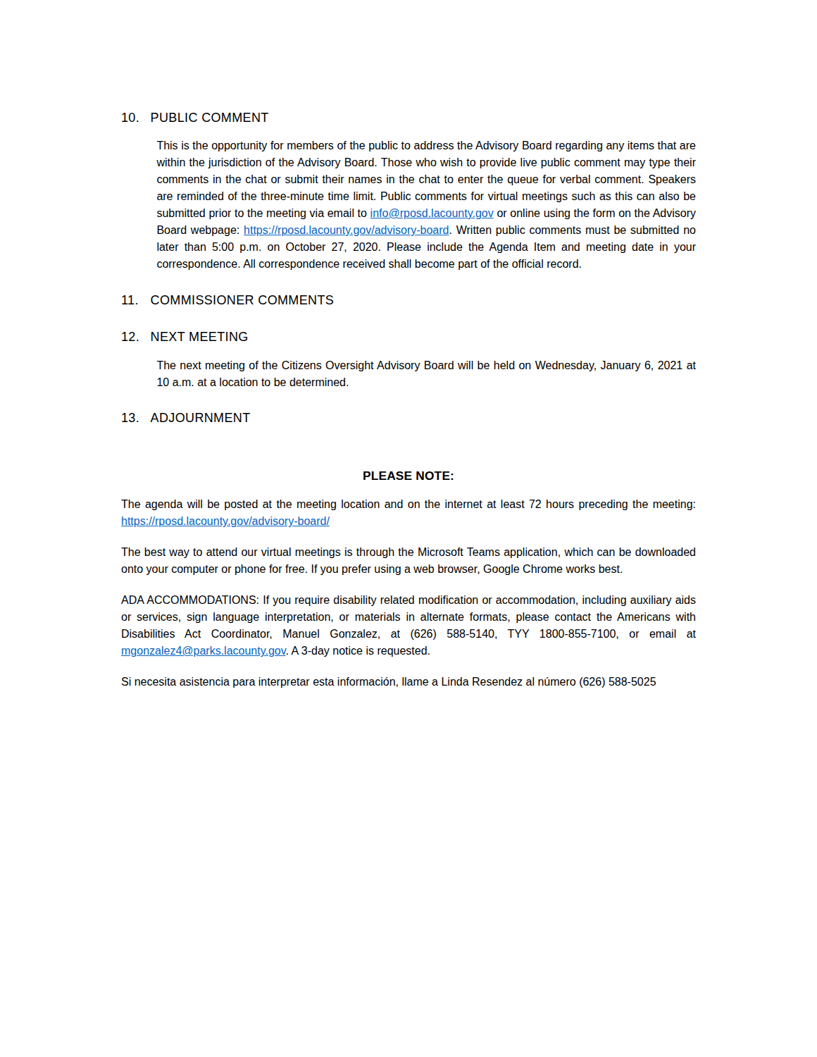PUBLIC COMMENT
This is the opportunity for members of the public to address the Advisory Board regarding any items that are within the jurisdiction of the Advisory Board. Those who wish to provide live public comment may type their comments in the chat or submit their names in the chat to enter the queue for verbal comment. Speakers are reminded of the three-minute time limit. Public comments for virtual meetings such as this can also be submitted prior to the meeting via email to info@rposd.lacounty.gov or online using the form on the Advisory Board webpage: https://rposd.lacounty.gov/advisory-board. Written public comments must be submitted no later than 5:00 p.m. on October 27, 2020. Please include the Agenda Item and meeting date in your correspondence. All correspondence received shall become part of the official record.
COMMISSIONER COMMENTS
NEXT MEETING
The next meeting of the Citizens Oversight Advisory Board will be held on Wednesday, January 6, 2021 at 10 a.m. at a location to be determined.
ADJOURNMENT
PLEASE NOTE:
The agenda will be posted at the meeting location and on the internet at least 72 hours preceding the meeting: https://rposd.lacounty.gov/advisory-board/
The best way to attend our virtual meetings is through the Microsoft Teams application, which can be downloaded onto your computer or phone for free. If you prefer using a web browser, Google Chrome works best.
ADA ACCOMMODATIONS: If you require disability related modification or accommodation, including auxiliary aids or services, sign language interpretation, or materials in alternate formats, please contact the Americans with Disabilities Act Coordinator, Manuel Gonzalez, at (626) 588-5140, TYY 1800-855-7100, or email at mgonzalez4@parks.lacounty.gov. A 3-day notice is requested.
Si necesita asistencia para interpretar esta información, llame a Linda Resendez al número (626) 588-5025